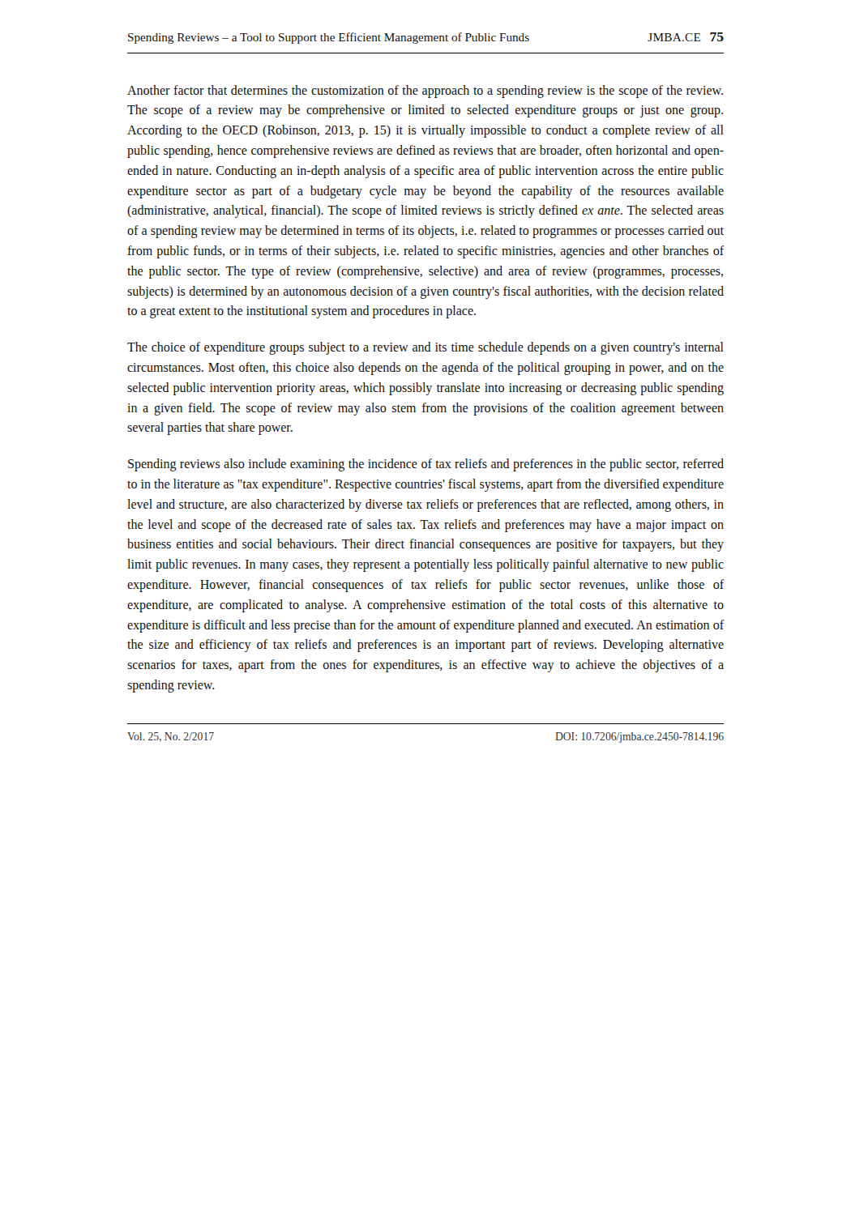Spending Reviews – a Tool to Support the Efficient Management of Public Funds JMBA.CE 75
Another factor that determines the customization of the approach to a spending review is the scope of the review. The scope of a review may be comprehensive or limited to selected expenditure groups or just one group. According to the OECD (Robinson, 2013, p. 15) it is virtually impossible to conduct a complete review of all public spending, hence comprehensive reviews are defined as reviews that are broader, often horizontal and open-ended in nature. Conducting an in-depth analysis of a specific area of public intervention across the entire public expenditure sector as part of a budgetary cycle may be beyond the capability of the resources available (administrative, analytical, financial). The scope of limited reviews is strictly defined ex ante. The selected areas of a spending review may be determined in terms of its objects, i.e. related to programmes or processes carried out from public funds, or in terms of their subjects, i.e. related to specific ministries, agencies and other branches of the public sector. The type of review (comprehensive, selective) and area of review (programmes, processes, subjects) is determined by an autonomous decision of a given country's fiscal authorities, with the decision related to a great extent to the institutional system and procedures in place.
The choice of expenditure groups subject to a review and its time schedule depends on a given country's internal circumstances. Most often, this choice also depends on the agenda of the political grouping in power, and on the selected public intervention priority areas, which possibly translate into increasing or decreasing public spending in a given field. The scope of review may also stem from the provisions of the coalition agreement between several parties that share power.
Spending reviews also include examining the incidence of tax reliefs and preferences in the public sector, referred to in the literature as "tax expenditure". Respective countries' fiscal systems, apart from the diversified expenditure level and structure, are also characterized by diverse tax reliefs or preferences that are reflected, among others, in the level and scope of the decreased rate of sales tax. Tax reliefs and preferences may have a major impact on business entities and social behaviours. Their direct financial consequences are positive for taxpayers, but they limit public revenues. In many cases, they represent a potentially less politically painful alternative to new public expenditure. However, financial consequences of tax reliefs for public sector revenues, unlike those of expenditure, are complicated to analyse. A comprehensive estimation of the total costs of this alternative to expenditure is difficult and less precise than for the amount of expenditure planned and executed. An estimation of the size and efficiency of tax reliefs and preferences is an important part of reviews. Developing alternative scenarios for taxes, apart from the ones for expenditures, is an effective way to achieve the objectives of a spending review.
Vol. 25, No. 2/2017 DOI: 10.7206/jmba.ce.2450-7814.196